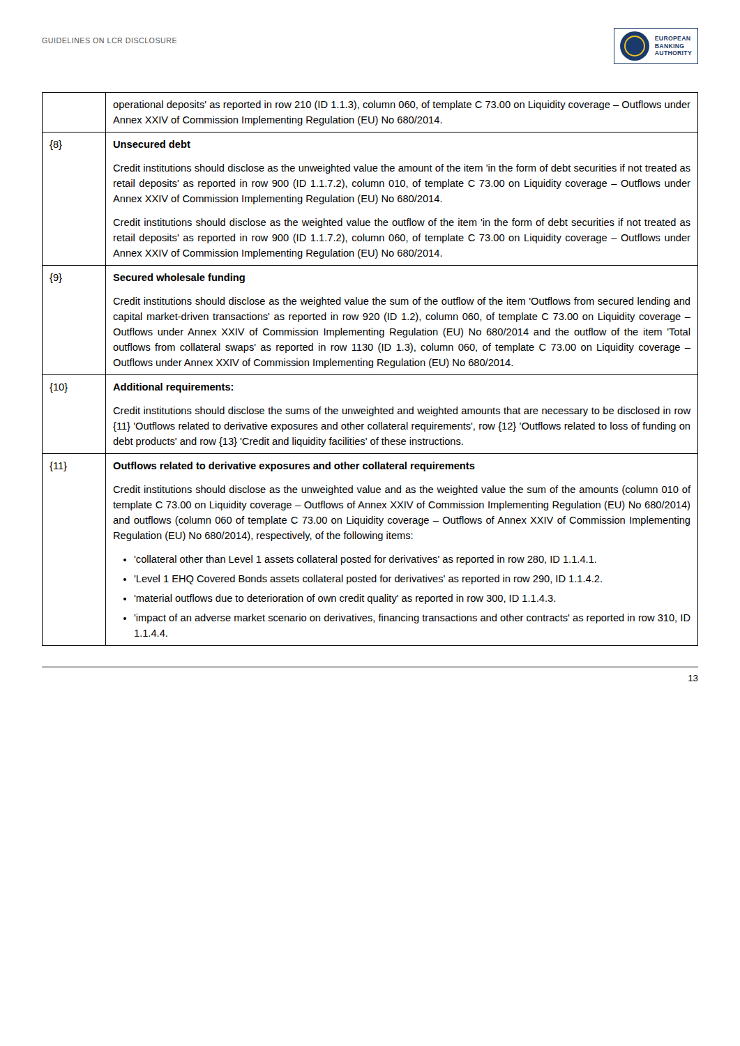GUIDELINES ON LCR DISCLOSURE
EUROPEAN
BANKING
AUTHORITY
| | operational deposits' as reported in row 210 (ID 1.1.3), column 060, of template C 73.00 on Liquidity coverage – Outflows under Annex XXIV of Commission Implementing Regulation (EU) No 680/2014. |
| {8} | Unsecured debt Credit institutions should disclose as the unweighted value the amount of the item 'in the form of debt securities if not treated as retail deposits' as reported in row 900 (ID 1.1.7.2), column 010, of template C 73.00 on Liquidity coverage – Outflows under Annex XXIV of Commission Implementing Regulation (EU) No 680/2014. Credit institutions should disclose as the weighted value the outflow of the item 'in the form of debt securities if not treated as retail deposits' as reported in row 900 (ID 1.1.7.2), column 060, of template C 73.00 on Liquidity coverage – Outflows under Annex XXIV of Commission Implementing Regulation (EU) No 680/2014. |
| {9} | Secured wholesale funding Credit institutions should disclose as the weighted value the sum of the outflow of the item 'Outflows from secured lending and capital market-driven transactions' as reported in row 920 (ID 1.2), column 060, of template C 73.00 on Liquidity coverage – Outflows under Annex XXIV of Commission Implementing Regulation (EU) No 680/2014 and the outflow of the item 'Total outflows from collateral swaps' as reported in row 1130 (ID 1.3), column 060, of template C 73.00 on Liquidity coverage – Outflows under Annex XXIV of Commission Implementing Regulation (EU) No 680/2014. |
| {10} | Additional requirements: Credit institutions should disclose the sums of the unweighted and weighted amounts that are necessary to be disclosed in row {11} 'Outflows related to derivative exposures and other collateral requirements', row {12} 'Outflows related to loss of funding on debt products' and row {13} 'Credit and liquidity facilities' of these instructions. |
| {11} | Outflows related to derivative exposures and other collateral requirements Credit institutions should disclose as the unweighted value and as the weighted value the sum of the amounts (column 010 of template C 73.00 on Liquidity coverage – Outflows of Annex XXIV of Commission Implementing Regulation (EU) No 680/2014) and outflows (column 060 of template C 73.00 on Liquidity coverage – Outflows of Annex XXIV of Commission Implementing Regulation (EU) No 680/2014), respectively, of the following items: 'collateral other than Level 1 assets collateral posted for derivatives' as reported in row 280, ID 1.1.4.1. 'Level 1 EHQ Covered Bonds assets collateral posted for derivatives' as reported in row 290, ID 1.1.4.2. 'material outflows due to deterioration of own credit quality' as reported in row 300, ID 1.1.4.3. 'impact of an adverse market scenario on derivatives, financing transactions and other contracts' as reported in row 310, ID 1.1.4.4. |
13